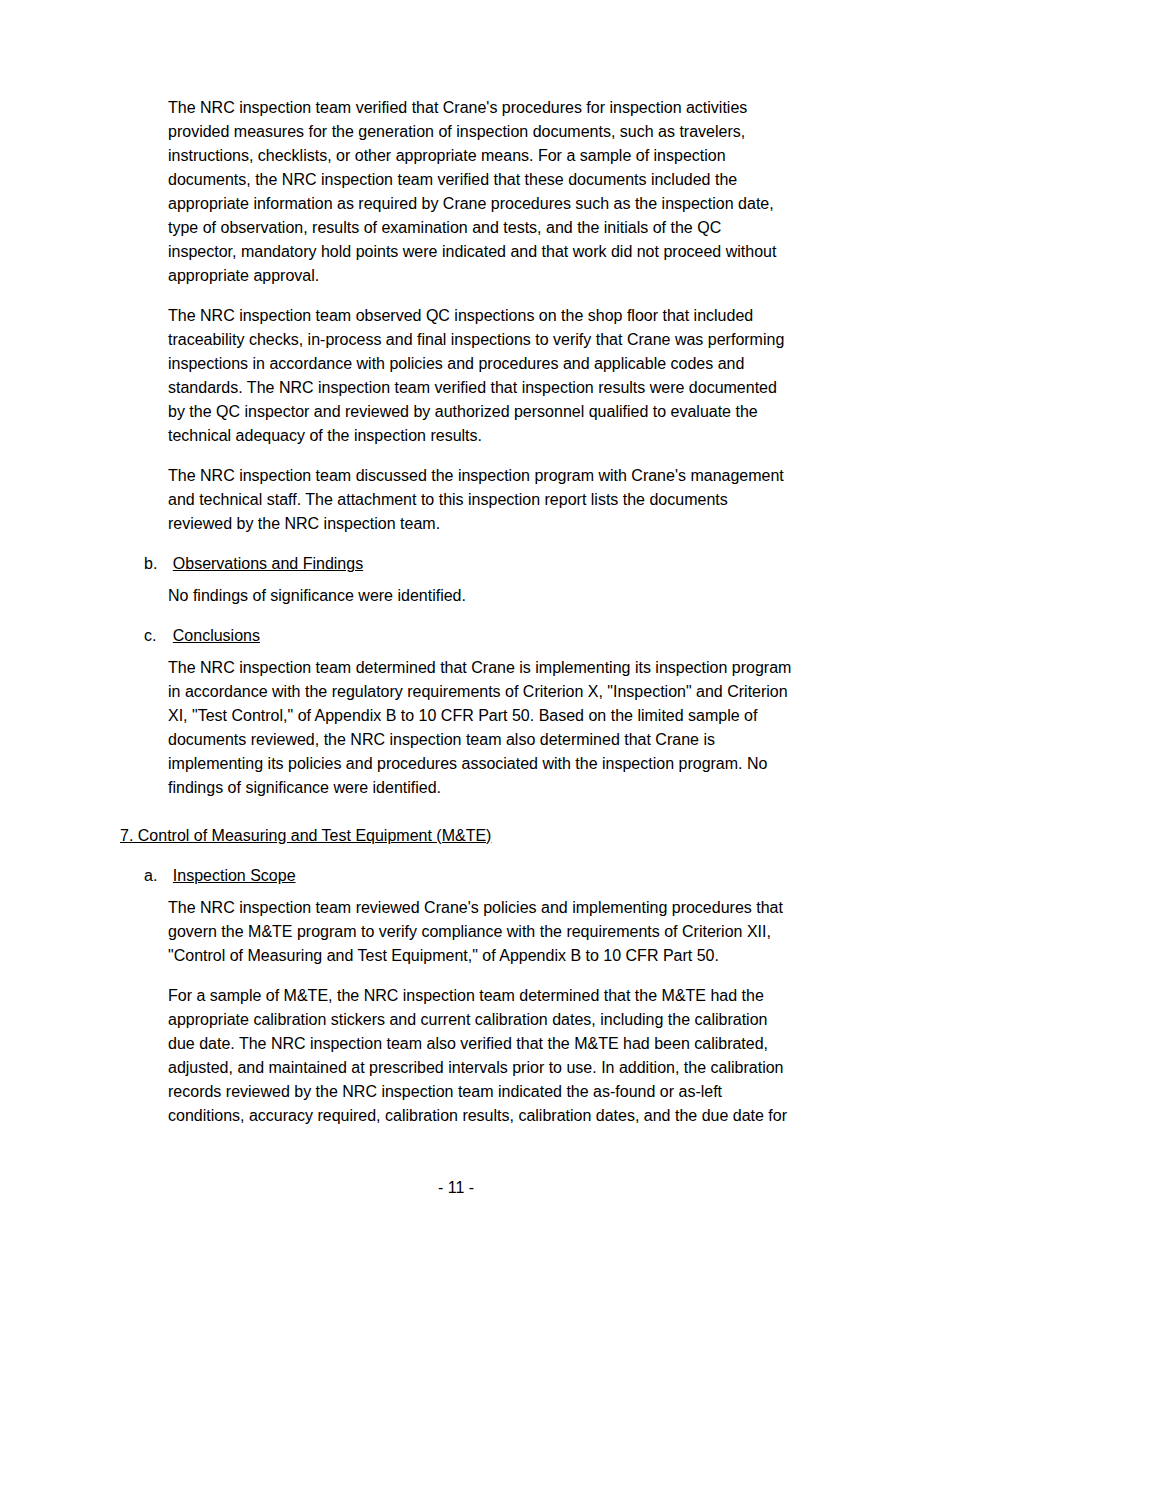The NRC inspection team verified that Crane's procedures for inspection activities provided measures for the generation of inspection documents, such as travelers, instructions, checklists, or other appropriate means. For a sample of inspection documents, the NRC inspection team verified that these documents included the appropriate information as required by Crane procedures such as the inspection date, type of observation, results of examination and tests, and the initials of the QC inspector, mandatory hold points were indicated and that work did not proceed without appropriate approval.
The NRC inspection team observed QC inspections on the shop floor that included traceability checks, in-process and final inspections to verify that Crane was performing inspections in accordance with policies and procedures and applicable codes and standards. The NRC inspection team verified that inspection results were documented by the QC inspector and reviewed by authorized personnel qualified to evaluate the technical adequacy of the inspection results.
The NRC inspection team discussed the inspection program with Crane's management and technical staff. The attachment to this inspection report lists the documents reviewed by the NRC inspection team.
b.
Observations and Findings
No findings of significance were identified.
c.
Conclusions
The NRC inspection team determined that Crane is implementing its inspection program in accordance with the regulatory requirements of Criterion X, "Inspection" and Criterion XI, "Test Control," of Appendix B to 10 CFR Part 50. Based on the limited sample of documents reviewed, the NRC inspection team also determined that Crane is implementing its policies and procedures associated with the inspection program. No findings of significance were identified.
7. Control of Measuring and Test Equipment (M&TE)
a.
Inspection Scope
The NRC inspection team reviewed Crane's policies and implementing procedures that govern the M&TE program to verify compliance with the requirements of Criterion XII, "Control of Measuring and Test Equipment," of Appendix B to 10 CFR Part 50.
For a sample of M&TE, the NRC inspection team determined that the M&TE had the appropriate calibration stickers and current calibration dates, including the calibration due date. The NRC inspection team also verified that the M&TE had been calibrated, adjusted, and maintained at prescribed intervals prior to use. In addition, the calibration records reviewed by the NRC inspection team indicated the as-found or as-left conditions, accuracy required, calibration results, calibration dates, and the due date for
- 11 -